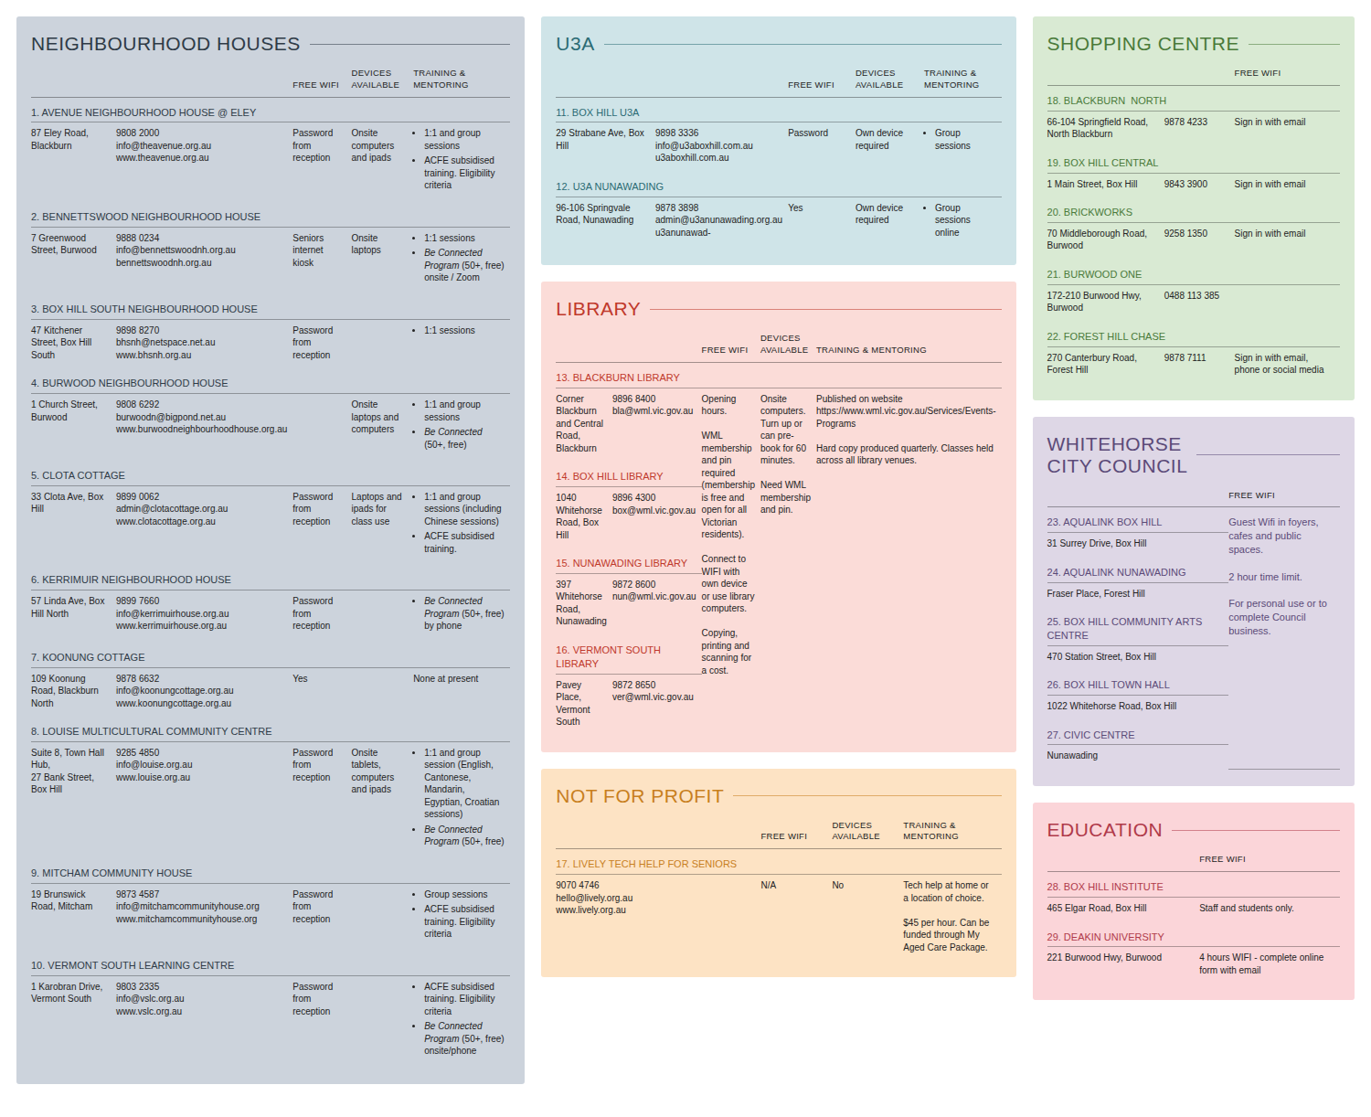NEIGHBOURHOOD HOUSES
| | | FREE WIFI | DEVICES AVAILABLE | TRAINING & MENTORING |
| --- | --- | --- | --- | --- |
| 1. AVENUE NEIGHBOURHOOD HOUSE @ ELEY |
| 87 Eley Road, Blackburn | 9808 2000 info@theavenue.org.au www.theavenue.org.au | Password from reception | Onsite computers and ipads | 1:1 and group sessions ACFE subsidised training. Eligibility criteria |
| 2. BENNETTSWOOD NEIGHBOURHOOD HOUSE |
| 7 Greenwood Street, Burwood | 9888 0234 info@bennettswoodnh.org.au bennettswoodnh.org.au | Seniors internet kiosk | Onsite laptops | 1:1 sessions Be Connected Program (50+, free) onsite / Zoom |
| 3. BOX HILL SOUTH NEIGHBOURHOOD HOUSE |
| 47 Kitchener Street, Box Hill South | 9898 8270 bhsnh@netspace.net.au www.bhsnh.org.au | Password from reception | | 1:1 sessions |
| 4. BURWOOD NEIGHBOURHOOD HOUSE |
| 1 Church Street, Burwood | 9808 6292 burwoodn@bigpond.net.au www.burwoodneighbourhoodhouse.org.au | | Onsite laptops and computers | 1:1 and group sessions Be Connected (50+, free) |
| 5. CLOTA COTTAGE |
| 33 Clota Ave, Box Hill | 9899 0062 admin@clotacottage.org.au www.clotacottage.org.au | Password from reception | Laptops and ipads for class use | 1:1 and group sessions (including Chinese sessions) ACFE subsidised training. |
| 6. KERRIMUIR NEIGHBOURHOOD HOUSE |
| 57 Linda Ave, Box Hill North | 9899 7660 info@kerrimuirhouse.org.au www.kerrimuirhouse.org.au | Password from reception | | Be Connected Program (50+, free) by phone |
| 7. KOONUNG COTTAGE |
| 109 Koonung Road, Blackburn North | 9878 6632 info@koonungcottage.org.au www.koonungcottage.org.au | Yes | | None at present |
| 8. LOUISE MULTICULTURAL COMMUNITY CENTRE |
| Suite 8, Town Hall Hub, 27 Bank Street, Box Hill | 9285 4850 info@louise.org.au www.louise.org.au | Password from reception | Onsite tablets, computers and ipads | 1:1 and group session (English, Cantonese, Mandarin, Egyptian, Croatian sessions) Be Connected Program (50+, free) |
| 9. MITCHAM COMMUNITY HOUSE |
| 19 Brunswick Road, Mitcham | 9873 4587 info@mitchamcommunityhouse.org www.mitchamcommunityhouse.org | Password from reception | | Group sessions ACFE subsidised training. Eligibility criteria |
| 10. VERMONT SOUTH LEARNING CENTRE |
| 1 Karobran Drive, Vermont South | 9803 2335 info@vslc.org.au www.vslc.org.au | Password from reception | | ACFE subsidised training. Eligibility criteria Be Connected Program (50+, free) onsite/phone |
U3A
| | | FREE WIFI | DEVICES AVAILABLE | TRAINING & MENTORING |
| --- | --- | --- | --- | --- |
| 11. BOX HILL U3A |
| 29 Strabane Ave, Box Hill | 9898 3336 info@u3aboxhill.com.au u3aboxhill.com.au | Password | Own device required | Group sessions |
| 12. U3A NUNAWADING |
| 96-106 Springvale Road, Nunawading | 9878 3898 admin@u3anunawading.org.au u3anunawad- | Yes | Own device required | Group sessions online |
LIBRARY
| | | FREE WIFI | DEVICES AVAILABLE | TRAINING & MENTORING |
| --- | --- | --- | --- | --- |
| 13. BLACKBURN LIBRARY |
| Corner Blackburn and Central Road, Blackburn | 9896 8400 bla@wml.vic.gov.au | Opening hours. WML membership and pin required (membership is free and open for all Victorian residents). Connect to WIFI with own device or use library computers. Copying, printing and scanning for a cost. | Onsite computers. Turn up or can pre-book for 60 minutes. Need WML membership and pin. | Published on website https://www.wml.vic.gov.au/Services/Events-Programs Hard copy produced quarterly. Classes held across all library venues. |
| 14. BOX HILL LIBRARY |
| 1040 Whitehorse Road, Box Hill | 9896 4300 box@wml.vic.gov.au |
| 15. NUNAWADING LIBRARY |
| 397 Whitehorse Road, Nunawading | 9872 8600 nun@wml.vic.gov.au |
| 16. VERMONT SOUTH LIBRARY |
| Pavey Place, Vermont South | 9872 8650 ver@wml.vic.gov.au |
NOT FOR PROFIT
| | FREE WIFI | DEVICES AVAILABLE | TRAINING & MENTORING |
| --- | --- | --- | --- |
| 17. LIVELY TECH HELP FOR SENIORS |
| 9070 4746 hello@lively.org.au www.lively.org.au | N/A | No | Tech help at home or a location of choice. $45 per hour. Can be funded through My Aged Care Package. |
SHOPPING CENTRE
| | | FREE WIFI |
| --- | --- | --- |
| 18. BLACKBURN NORTH |
| 66-104 Springfield Road, North Blackburn | 9878 4233 | Sign in with email |
| 19. BOX HILL CENTRAL |
| 1 Main Street, Box Hill | 9843 3900 | Sign in with email |
| 20. BRICKWORKS |
| 70 Middleborough Road, Burwood | 9258 1350 | Sign in with email |
| 21. BURWOOD ONE |
| 172-210 Burwood Hwy, Burwood | 0488 113 385 | |
| 22. FOREST HILL CHASE |
| 270 Canterbury Road, Forest Hill | 9878 7111 | Sign in with email, phone or social media |
WHITEHORSE
CITY COUNCIL
| | FREE WIFI |
| --- | --- |
| 23. AQUALINK BOX HILL | Guest Wifi in foyers, cafes and public spaces. 2 hour time limit. For personal use or to complete Council business. |
| 31 Surrey Drive, Box Hill |
| 24. AQUALINK NUNAWADING |
| Fraser Place, Forest Hill |
| 25. BOX HILL COMMUNITY ARTS CENTRE |
| 470 Station Street, Box Hill |
| 26. BOX HILL TOWN HALL |
| 1022 Whitehorse Road, Box Hill |
| 27. CIVIC CENTRE |
| Nunawading |
EDUCATION
| | FREE WIFI |
| --- | --- |
| 28. BOX HILL INSTITUTE |
| 465 Elgar Road, Box Hill | Staff and students only. |
| 29. DEAKIN UNIVERSITY |
| 221 Burwood Hwy, Burwood | 4 hours WIFI - complete online form with email |